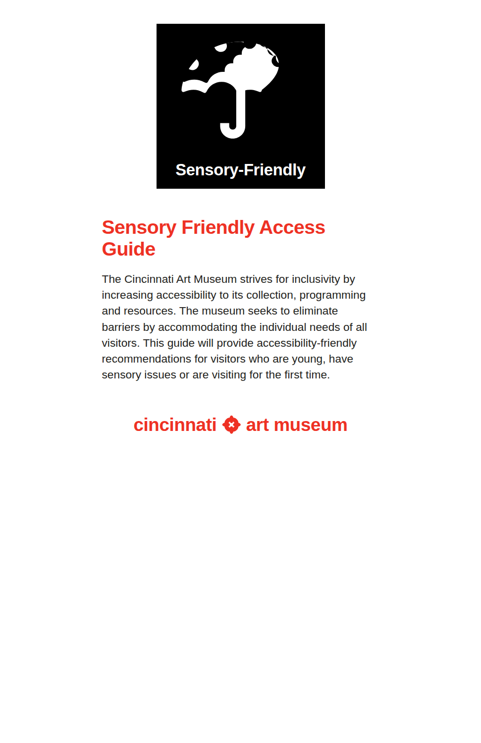Sensory-Friendly
Sensory Friendly Access Guide
The Cincinnati Art Museum strives for inclusivity by increasing accessibility to its collection, programming and resources. The museum seeks to eliminate barriers by accommodating the individual needs of all visitors. This guide will provide accessibility-friendly recommendations for visitors who are young, have sensory issues or are visiting for the first time.
cincinnati art museum